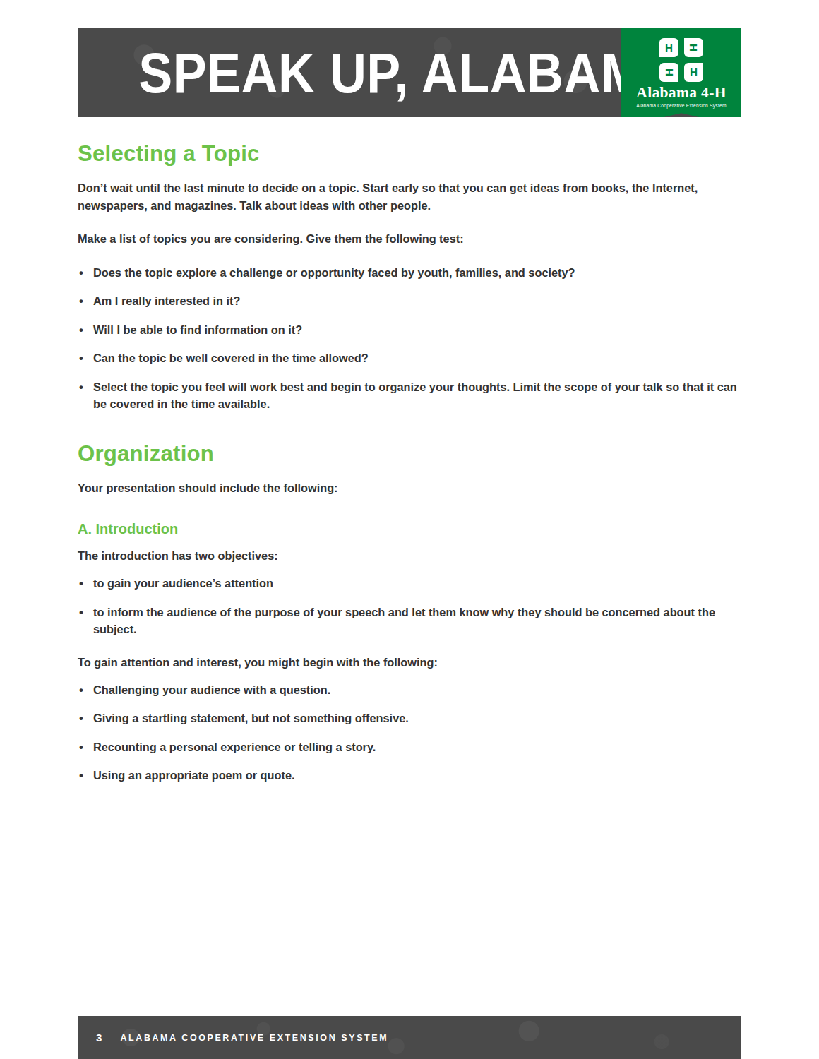Speak Up, Alabama
HHHH
Alabama 4-H
Alabama Cooperative Extension System
Selecting a Topic
Don’t wait until the last minute to decide on a topic. Start early so that you can get ideas from books, the Internet, newspapers, and magazines. Talk about ideas with other people.
Make a list of topics you are considering. Give them the following test:
Does the topic explore a challenge or opportunity faced by youth, families, and society?
Am I really interested in it?
Will I be able to find information on it?
Can the topic be well covered in the time allowed?
Select the topic you feel will work best and begin to organize your thoughts. Limit the scope of your talk so that it can be covered in the time available.
Organization
Your presentation should include the following:
A. Introduction
The introduction has two objectives:
to gain your audience’s attention
to inform the audience of the purpose of your speech and let them know why they should be concerned about the subject.
To gain attention and interest, you might begin with the following:
Challenging your audience with a question.
Giving a startling statement, but not something offensive.
Recounting a personal experience or telling a story.
Using an appropriate poem or quote.
3 ALABAMA COOPERATIVE EXTENSION SYSTEM